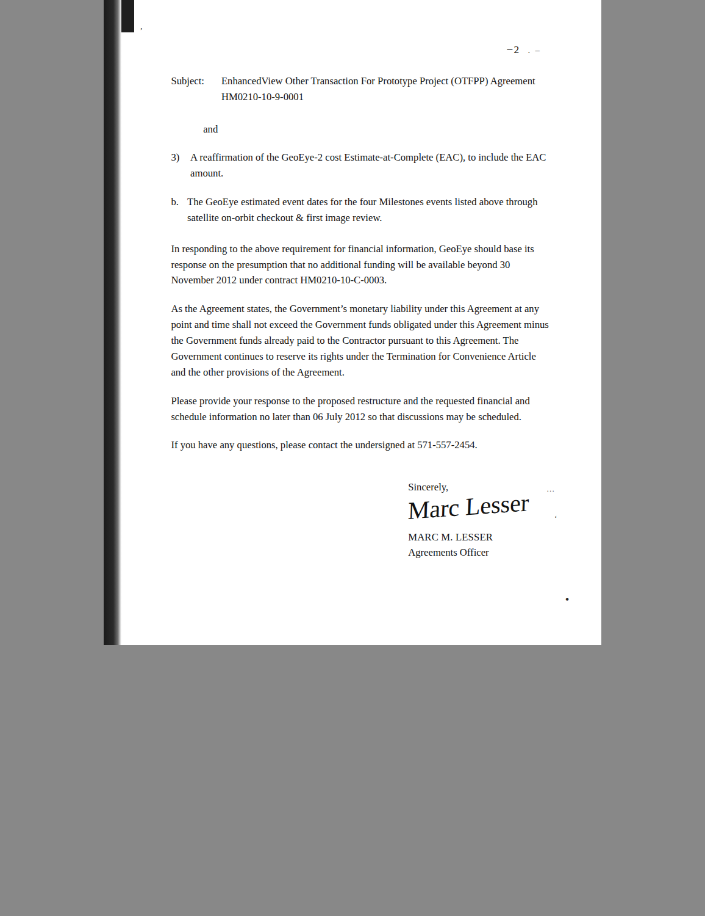’
–2 . –
Subject:
EnhancedView Other Transaction For Prototype Project (OTFPP) Agreement
HM0210-10-9-0001
and
3) A reaffirmation of the GeoEye-2 cost Estimate-at-Complete (EAC), to include the EAC amount.
b. The GeoEye estimated event dates for the four Milestones events listed above through satellite on-orbit checkout & first image review.
In responding to the above requirement for financial information, GeoEye should base its response on the presumption that no additional funding will be available beyond 30 November 2012 under contract HM0210-10-C-0003.
As the Agreement states, the Government’s monetary liability under this Agreement at any point and time shall not exceed the Government funds obligated under this Agreement minus the Government funds already paid to the Contractor pursuant to this Agreement. The Government continues to reserve its rights under the Termination for Convenience Article and the other provisions of the Agreement.
Please provide your response to the proposed restructure and the requested financial and schedule information no later than 06 July 2012 so that discussions may be scheduled.
If you have any questions, please contact the undersigned at 571-557-2454.
Sincerely,
Marc Lesser
MARC M. LESSER
Agreements Officer
…
‘
•